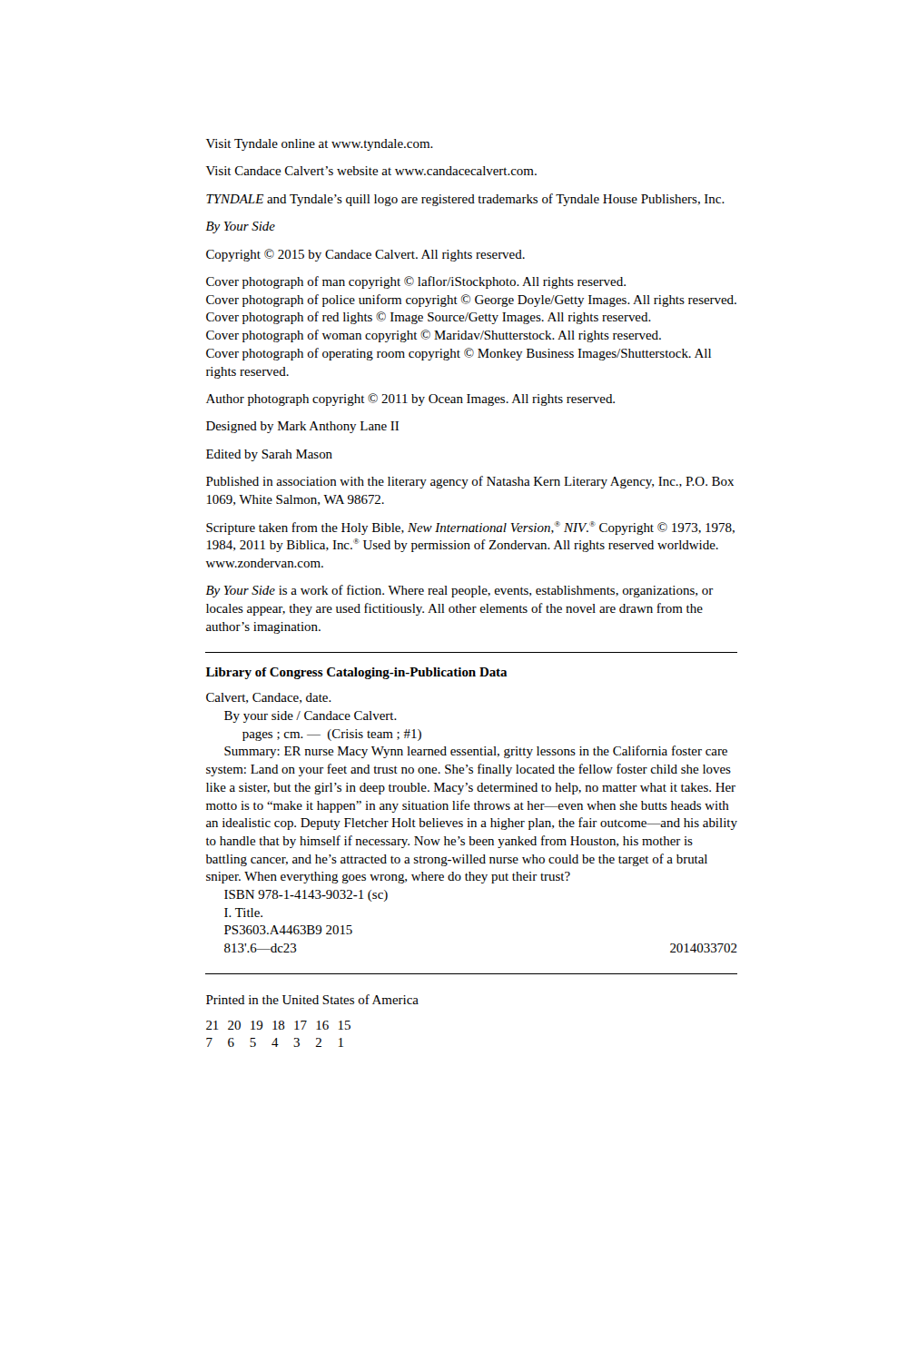Visit Tyndale online at www.tyndale.com.
Visit Candace Calvert’s website at www.candacecalvert.com.
TYNDALE and Tyndale’s quill logo are registered trademarks of Tyndale House Publishers, Inc.
By Your Side
Copyright © 2015 by Candace Calvert. All rights reserved.
Cover photograph of man copyright © laflor/iStockphoto. All rights reserved.
Cover photograph of police uniform copyright © George Doyle/Getty Images. All rights reserved.
Cover photograph of red lights © Image Source/Getty Images. All rights reserved.
Cover photograph of woman copyright © Maridav/Shutterstock. All rights reserved.
Cover photograph of operating room copyright © Monkey Business Images/Shutterstock. All rights reserved.
Author photograph copyright © 2011 by Ocean Images. All rights reserved.
Designed by Mark Anthony Lane II
Edited by Sarah Mason
Published in association with the literary agency of Natasha Kern Literary Agency, Inc., P.O. Box 1069, White Salmon, WA 98672.
Scripture taken from the Holy Bible, New International Version,® NIV.® Copyright © 1973, 1978, 1984, 2011 by Biblica, Inc.® Used by permission of Zondervan. All rights reserved worldwide. www.zondervan.com.
By Your Side is a work of fiction. Where real people, events, establishments, organizations, or locales appear, they are used fictitiously. All other elements of the novel are drawn from the author’s imagination.
Library of Congress Cataloging-in-Publication Data
Calvert, Candace, date.
By your side / Candace Calvert.
pages ; cm. — (Crisis team ; #1)
Summary: ER nurse Macy Wynn learned essential, gritty lessons in the California foster care system: Land on your feet and trust no one. She’s finally located the fellow foster child she loves like a sister, but the girl’s in deep trouble. Macy’s determined to help, no matter what it takes. Her motto is to “make it happen” in any situation life throws at her—even when she butts heads with an idealistic cop. Deputy Fletcher Holt believes in a higher plan, the fair outcome—and his ability to handle that by himself if necessary. Now he’s been yanked from Houston, his mother is battling cancer, and he’s attracted to a strong-willed nurse who could be the target of a brutal sniper. When everything goes wrong, where do they put their trust?
ISBN 978-1-4143-9032-1 (sc)
I. Title.
PS3603.A4463B9 2015
813'.6—dc23 2014033702
Printed in the United States of America
| 21 | 20 | 19 | 18 | 17 | 16 | 15 |
| 7 | 6 | 5 | 4 | 3 | 2 | 1 |